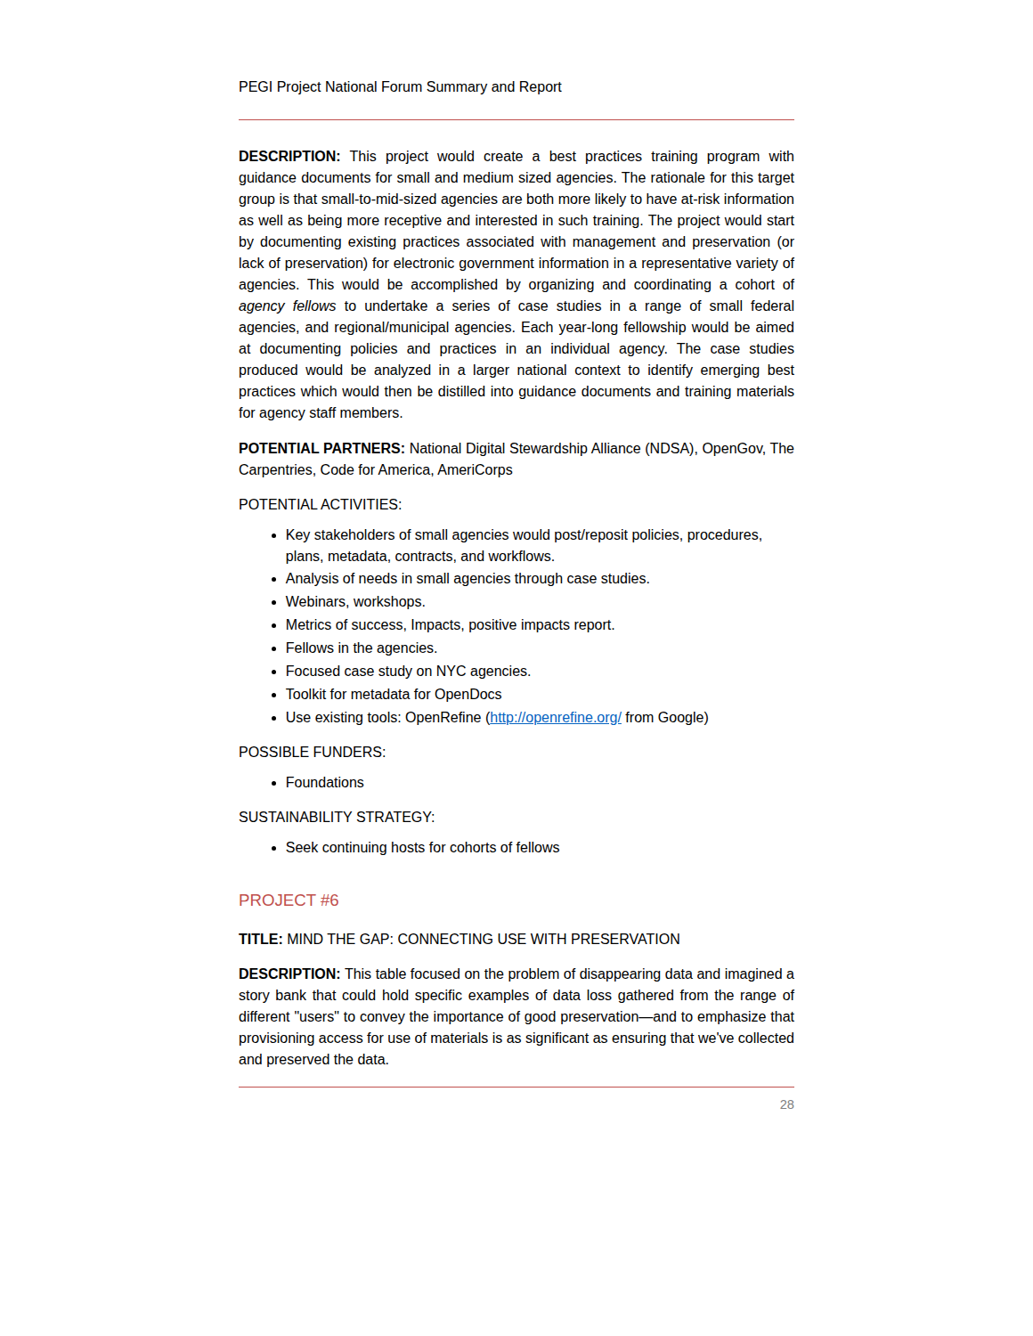PEGI Project National Forum Summary and Report
DESCRIPTION: This project would create a best practices training program with guidance documents for small and medium sized agencies. The rationale for this target group is that small-to-mid-sized agencies are both more likely to have at-risk information as well as being more receptive and interested in such training. The project would start by documenting existing practices associated with management and preservation (or lack of preservation) for electronic government information in a representative variety of agencies. This would be accomplished by organizing and coordinating a cohort of agency fellows to undertake a series of case studies in a range of small federal agencies, and regional/municipal agencies. Each year-long fellowship would be aimed at documenting policies and practices in an individual agency. The case studies produced would be analyzed in a larger national context to identify emerging best practices which would then be distilled into guidance documents and training materials for agency staff members.
POTENTIAL PARTNERS: National Digital Stewardship Alliance (NDSA), OpenGov, The Carpentries, Code for America, AmeriCorps
POTENTIAL ACTIVITIES:
Key stakeholders of small agencies would post/reposit policies, procedures, plans, metadata, contracts, and workflows.
Analysis of needs in small agencies through case studies.
Webinars, workshops.
Metrics of success, Impacts, positive impacts report.
Fellows in the agencies.
Focused case study on NYC agencies.
Toolkit for metadata for OpenDocs
Use existing tools: OpenRefine (http://openrefine.org/ from Google)
POSSIBLE FUNDERS:
Foundations
SUSTAINABILITY STRATEGY:
Seek continuing hosts for cohorts of fellows
PROJECT #6
TITLE: MIND THE GAP: CONNECTING USE WITH PRESERVATION
DESCRIPTION: This table focused on the problem of disappearing data and imagined a story bank that could hold specific examples of data loss gathered from the range of different "users" to convey the importance of good preservation—and to emphasize that provisioning access for use of materials is as significant as ensuring that we've collected and preserved the data.
28